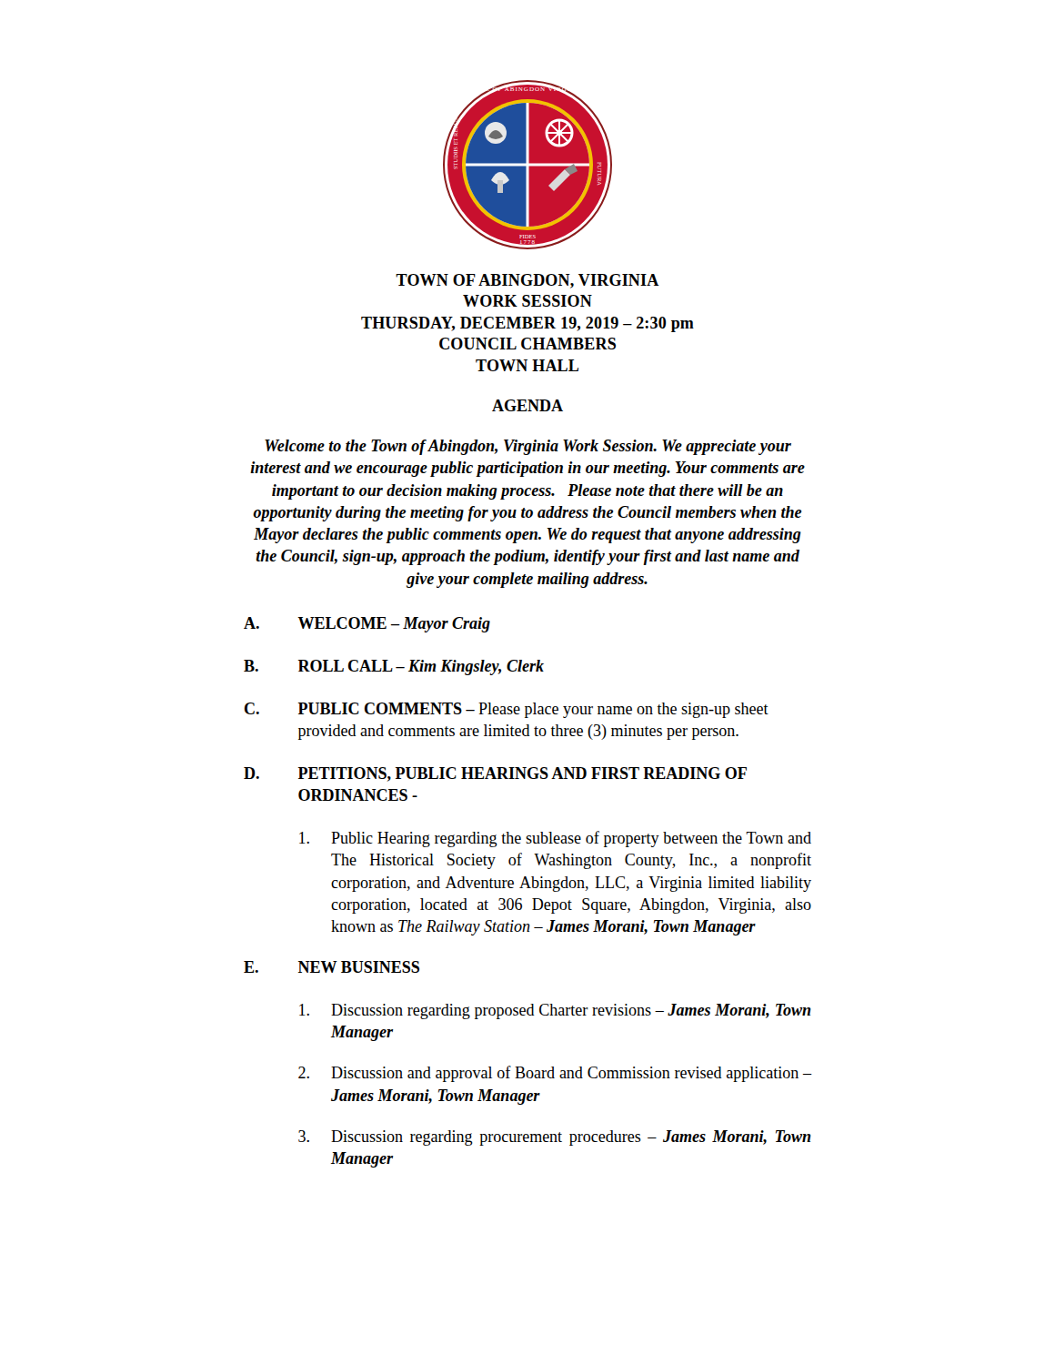SEAL OF ABINGDON VIRGINIA 1778 STUDIIS ET REBUS HONESTIS FUTURA FIDES
TOWN OF ABINGDON, VIRGINIA
WORK SESSION
THURSDAY, DECEMBER 19, 2019 – 2:30 pm
COUNCIL CHAMBERS
TOWN HALL
AGENDA
Welcome to the Town of Abingdon, Virginia Work Session. We appreciate your interest and we encourage public participation in our meeting. Your comments are important to our decision making process. Please note that there will be an opportunity during the meeting for you to address the Council members when the Mayor declares the public comments open. We do request that anyone addressing the Council, sign-up, approach the podium, identify your first and last name and give your complete mailing address.
A.
WELCOME – Mayor Craig
B.
ROLL CALL – Kim Kingsley, Clerk
C.
PUBLIC COMMENTS – Please place your name on the sign-up sheet provided and comments are limited to three (3) minutes per person.
D.
PETITIONS, PUBLIC HEARINGS AND FIRST READING OF ORDINANCES -
1. Public Hearing regarding the sublease of property between the Town and The Historical Society of Washington County, Inc., a nonprofit corporation, and Adventure Abingdon, LLC, a Virginia limited liability corporation, located at 306 Depot Square, Abingdon, Virginia, also known as The Railway Station – James Morani, Town Manager
E.
NEW BUSINESS
1. Discussion regarding proposed Charter revisions – James Morani, Town Manager
2. Discussion and approval of Board and Commission revised application – James Morani, Town Manager
3. Discussion regarding procurement procedures – James Morani, Town Manager